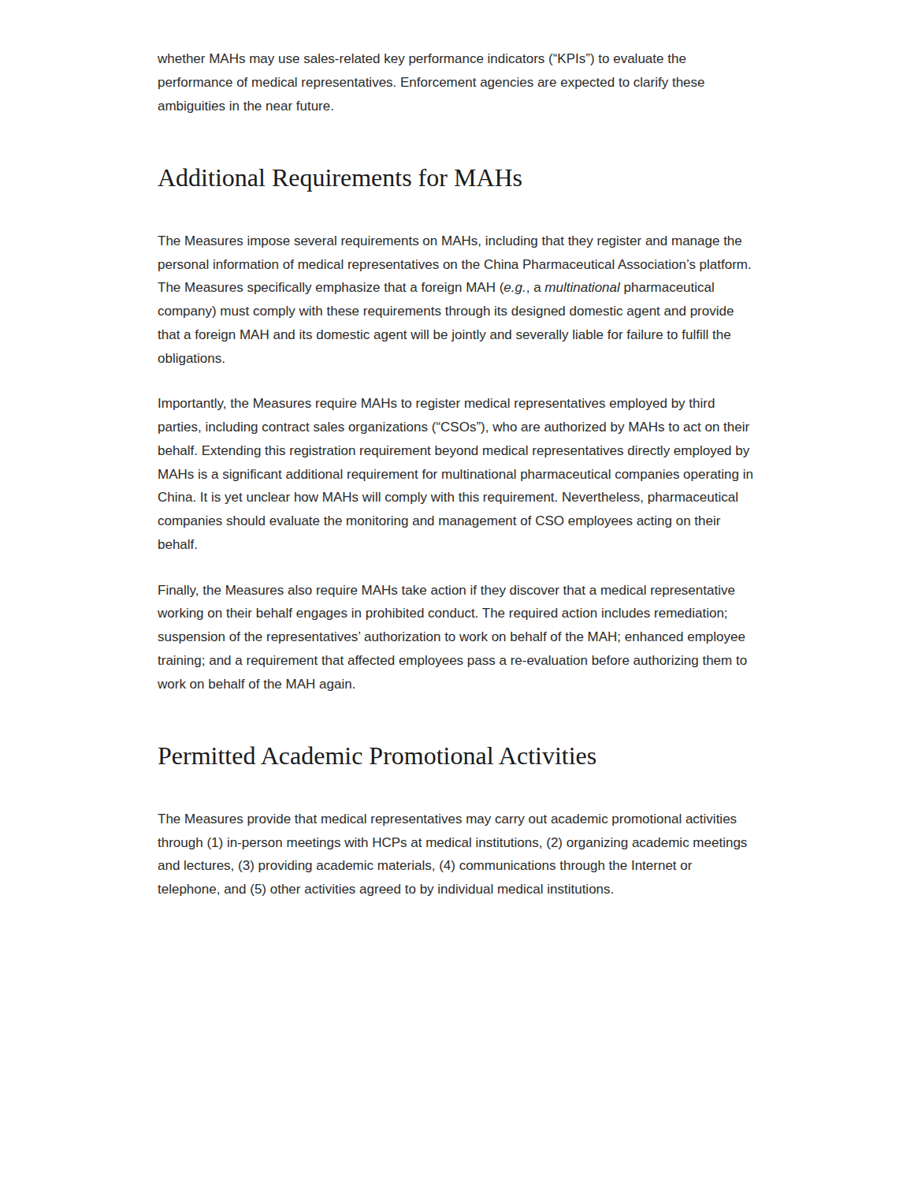whether MAHs may use sales-related key performance indicators (“KPIs”) to evaluate the performance of medical representatives. Enforcement agencies are expected to clarify these ambiguities in the near future.
Additional Requirements for MAHs
The Measures impose several requirements on MAHs, including that they register and manage the personal information of medical representatives on the China Pharmaceutical Association’s platform. The Measures specifically emphasize that a foreign MAH (e.g., a multinational pharmaceutical company) must comply with these requirements through its designed domestic agent and provide that a foreign MAH and its domestic agent will be jointly and severally liable for failure to fulfill the obligations.
Importantly, the Measures require MAHs to register medical representatives employed by third parties, including contract sales organizations (“CSOs”), who are authorized by MAHs to act on their behalf. Extending this registration requirement beyond medical representatives directly employed by MAHs is a significant additional requirement for multinational pharmaceutical companies operating in China. It is yet unclear how MAHs will comply with this requirement. Nevertheless, pharmaceutical companies should evaluate the monitoring and management of CSO employees acting on their behalf.
Finally, the Measures also require MAHs take action if they discover that a medical representative working on their behalf engages in prohibited conduct. The required action includes remediation; suspension of the representatives’ authorization to work on behalf of the MAH; enhanced employee training; and a requirement that affected employees pass a re-evaluation before authorizing them to work on behalf of the MAH again.
Permitted Academic Promotional Activities
The Measures provide that medical representatives may carry out academic promotional activities through (1) in-person meetings with HCPs at medical institutions, (2) organizing academic meetings and lectures, (3) providing academic materials, (4) communications through the Internet or telephone, and (5) other activities agreed to by individual medical institutions.